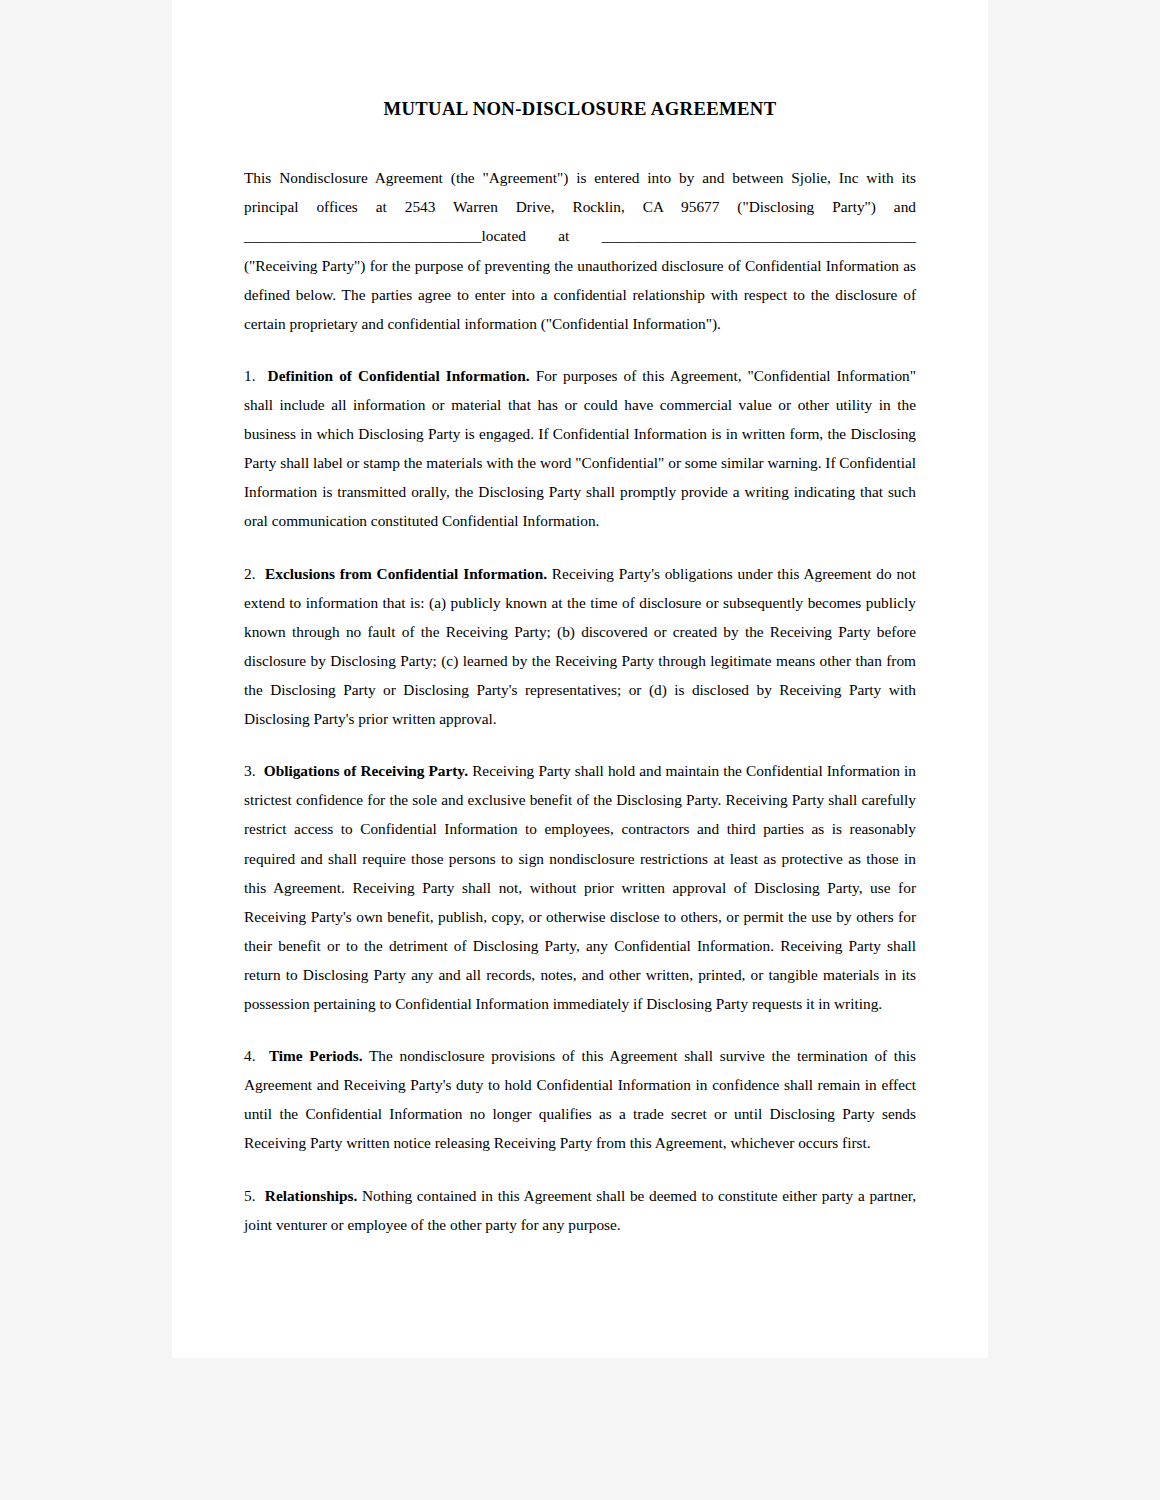Mutual Non-Disclosure Agreement
This Nondisclosure Agreement (the "Agreement") is entered into by and between Sjolie, Inc with its principal offices at 2543 Warren Drive, Rocklin, CA 95677 ("Disclosing Party") and _______________________________located at _________________________________________ ("Receiving Party") for the purpose of preventing the unauthorized disclosure of Confidential Information as defined below. The parties agree to enter into a confidential relationship with respect to the disclosure of certain proprietary and confidential information ("Confidential Information").
1. Definition of Confidential Information. For purposes of this Agreement, "Confidential Information" shall include all information or material that has or could have commercial value or other utility in the business in which Disclosing Party is engaged. If Confidential Information is in written form, the Disclosing Party shall label or stamp the materials with the word "Confidential" or some similar warning. If Confidential Information is transmitted orally, the Disclosing Party shall promptly provide a writing indicating that such oral communication constituted Confidential Information.
2. Exclusions from Confidential Information. Receiving Party's obligations under this Agreement do not extend to information that is: (a) publicly known at the time of disclosure or subsequently becomes publicly known through no fault of the Receiving Party; (b) discovered or created by the Receiving Party before disclosure by Disclosing Party; (c) learned by the Receiving Party through legitimate means other than from the Disclosing Party or Disclosing Party's representatives; or (d) is disclosed by Receiving Party with Disclosing Party's prior written approval.
3. Obligations of Receiving Party. Receiving Party shall hold and maintain the Confidential Information in strictest confidence for the sole and exclusive benefit of the Disclosing Party. Receiving Party shall carefully restrict access to Confidential Information to employees, contractors and third parties as is reasonably required and shall require those persons to sign nondisclosure restrictions at least as protective as those in this Agreement. Receiving Party shall not, without prior written approval of Disclosing Party, use for Receiving Party's own benefit, publish, copy, or otherwise disclose to others, or permit the use by others for their benefit or to the detriment of Disclosing Party, any Confidential Information. Receiving Party shall return to Disclosing Party any and all records, notes, and other written, printed, or tangible materials in its possession pertaining to Confidential Information immediately if Disclosing Party requests it in writing.
4. Time Periods. The nondisclosure provisions of this Agreement shall survive the termination of this Agreement and Receiving Party's duty to hold Confidential Information in confidence shall remain in effect until the Confidential Information no longer qualifies as a trade secret or until Disclosing Party sends Receiving Party written notice releasing Receiving Party from this Agreement, whichever occurs first.
5. Relationships. Nothing contained in this Agreement shall be deemed to constitute either party a partner, joint venturer or employee of the other party for any purpose.